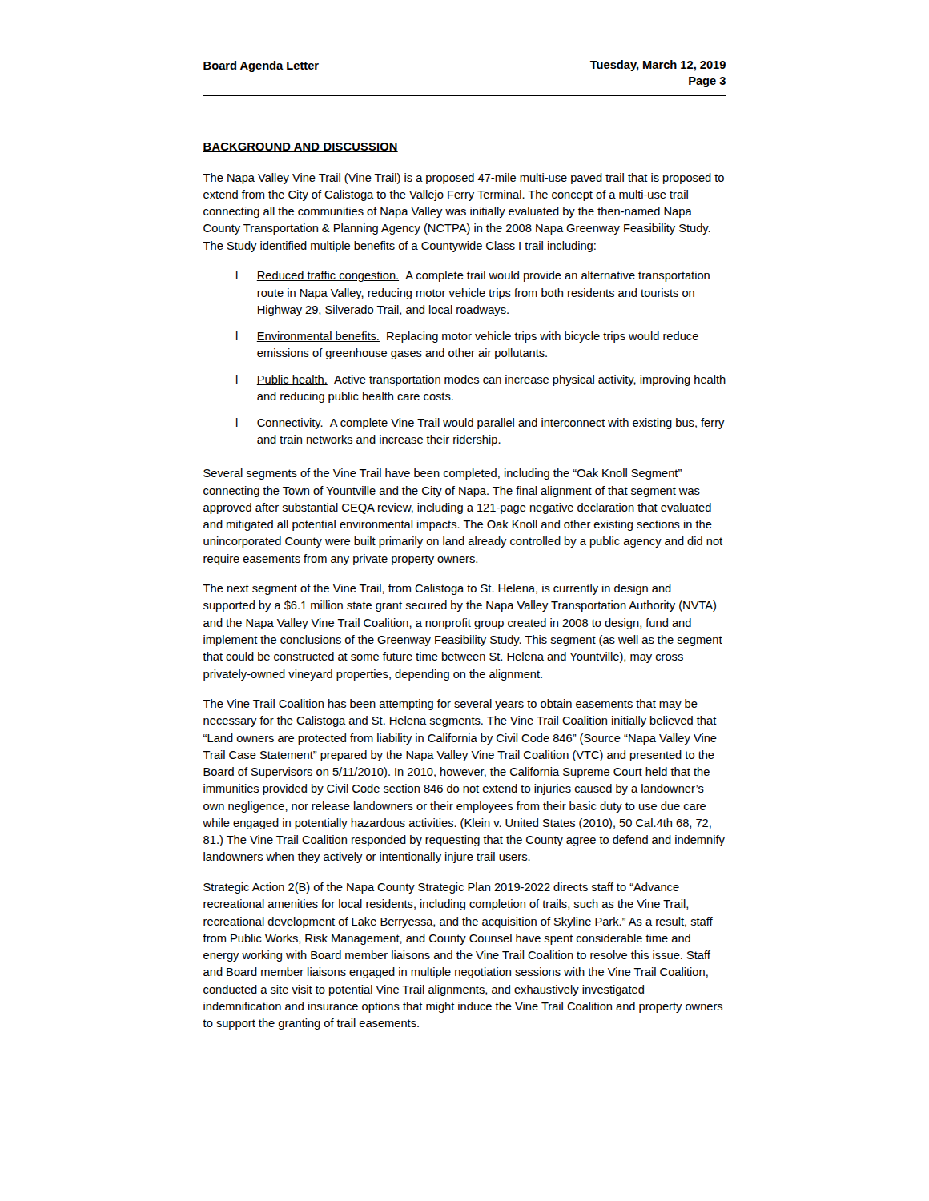Board Agenda Letter
Tuesday, March 12, 2019
Page 3
BACKGROUND AND DISCUSSION
The Napa Valley Vine Trail (Vine Trail) is a proposed 47-mile multi-use paved trail that is proposed to extend from the City of Calistoga to the Vallejo Ferry Terminal. The concept of a multi-use trail connecting all the communities of Napa Valley was initially evaluated by the then-named Napa County Transportation & Planning Agency (NCTPA) in the 2008 Napa Greenway Feasibility Study. The Study identified multiple benefits of a Countywide Class I trail including:
Reduced traffic congestion. A complete trail would provide an alternative transportation route in Napa Valley, reducing motor vehicle trips from both residents and tourists on Highway 29, Silverado Trail, and local roadways.
Environmental benefits. Replacing motor vehicle trips with bicycle trips would reduce emissions of greenhouse gases and other air pollutants.
Public health. Active transportation modes can increase physical activity, improving health and reducing public health care costs.
Connectivity. A complete Vine Trail would parallel and interconnect with existing bus, ferry and train networks and increase their ridership.
Several segments of the Vine Trail have been completed, including the “Oak Knoll Segment” connecting the Town of Yountville and the City of Napa. The final alignment of that segment was approved after substantial CEQA review, including a 121-page negative declaration that evaluated and mitigated all potential environmental impacts. The Oak Knoll and other existing sections in the unincorporated County were built primarily on land already controlled by a public agency and did not require easements from any private property owners.
The next segment of the Vine Trail, from Calistoga to St. Helena, is currently in design and supported by a $6.1 million state grant secured by the Napa Valley Transportation Authority (NVTA) and the Napa Valley Vine Trail Coalition, a nonprofit group created in 2008 to design, fund and implement the conclusions of the Greenway Feasibility Study. This segment (as well as the segment that could be constructed at some future time between St. Helena and Yountville), may cross privately-owned vineyard properties, depending on the alignment.
The Vine Trail Coalition has been attempting for several years to obtain easements that may be necessary for the Calistoga and St. Helena segments. The Vine Trail Coalition initially believed that “Land owners are protected from liability in California by Civil Code 846” (Source “Napa Valley Vine Trail Case Statement” prepared by the Napa Valley Vine Trail Coalition (VTC) and presented to the Board of Supervisors on 5/11/2010). In 2010, however, the California Supreme Court held that the immunities provided by Civil Code section 846 do not extend to injuries caused by a landowner’s own negligence, nor release landowners or their employees from their basic duty to use due care while engaged in potentially hazardous activities. (Klein v. United States (2010), 50 Cal.4th 68, 72, 81.) The Vine Trail Coalition responded by requesting that the County agree to defend and indemnify landowners when they actively or intentionally injure trail users.
Strategic Action 2(B) of the Napa County Strategic Plan 2019-2022 directs staff to “Advance recreational amenities for local residents, including completion of trails, such as the Vine Trail, recreational development of Lake Berryessa, and the acquisition of Skyline Park.” As a result, staff from Public Works, Risk Management, and County Counsel have spent considerable time and energy working with Board member liaisons and the Vine Trail Coalition to resolve this issue. Staff and Board member liaisons engaged in multiple negotiation sessions with the Vine Trail Coalition, conducted a site visit to potential Vine Trail alignments, and exhaustively investigated indemnification and insurance options that might induce the Vine Trail Coalition and property owners to support the granting of trail easements.